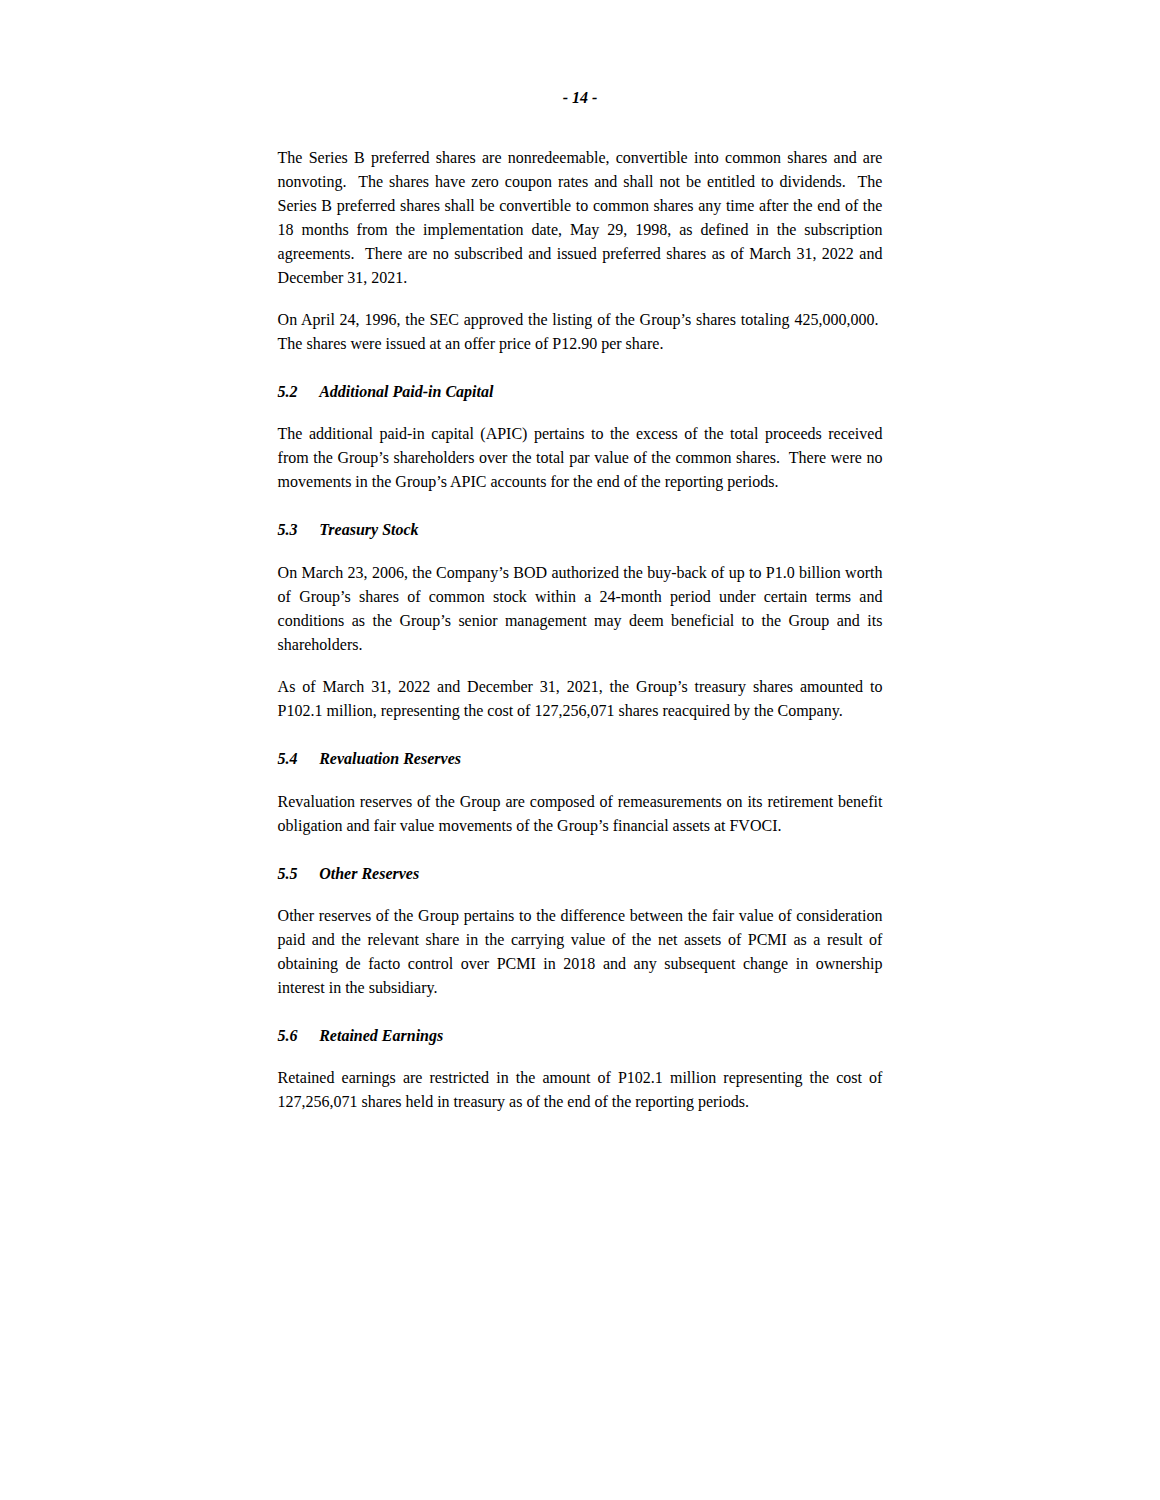- 14 -
The Series B preferred shares are nonredeemable, convertible into common shares and are nonvoting. The shares have zero coupon rates and shall not be entitled to dividends. The Series B preferred shares shall be convertible to common shares any time after the end of the 18 months from the implementation date, May 29, 1998, as defined in the subscription agreements. There are no subscribed and issued preferred shares as of March 31, 2022 and December 31, 2021.
On April 24, 1996, the SEC approved the listing of the Group’s shares totaling 425,000,000. The shares were issued at an offer price of P12.90 per share.
5.2 Additional Paid-in Capital
The additional paid-in capital (APIC) pertains to the excess of the total proceeds received from the Group’s shareholders over the total par value of the common shares. There were no movements in the Group’s APIC accounts for the end of the reporting periods.
5.3 Treasury Stock
On March 23, 2006, the Company’s BOD authorized the buy-back of up to P1.0 billion worth of Group’s shares of common stock within a 24-month period under certain terms and conditions as the Group’s senior management may deem beneficial to the Group and its shareholders.
As of March 31, 2022 and December 31, 2021, the Group’s treasury shares amounted to P102.1 million, representing the cost of 127,256,071 shares reacquired by the Company.
5.4 Revaluation Reserves
Revaluation reserves of the Group are composed of remeasurements on its retirement benefit obligation and fair value movements of the Group’s financial assets at FVOCI.
5.5 Other Reserves
Other reserves of the Group pertains to the difference between the fair value of consideration paid and the relevant share in the carrying value of the net assets of PCMI as a result of obtaining de facto control over PCMI in 2018 and any subsequent change in ownership interest in the subsidiary.
5.6 Retained Earnings
Retained earnings are restricted in the amount of P102.1 million representing the cost of 127,256,071 shares held in treasury as of the end of the reporting periods.